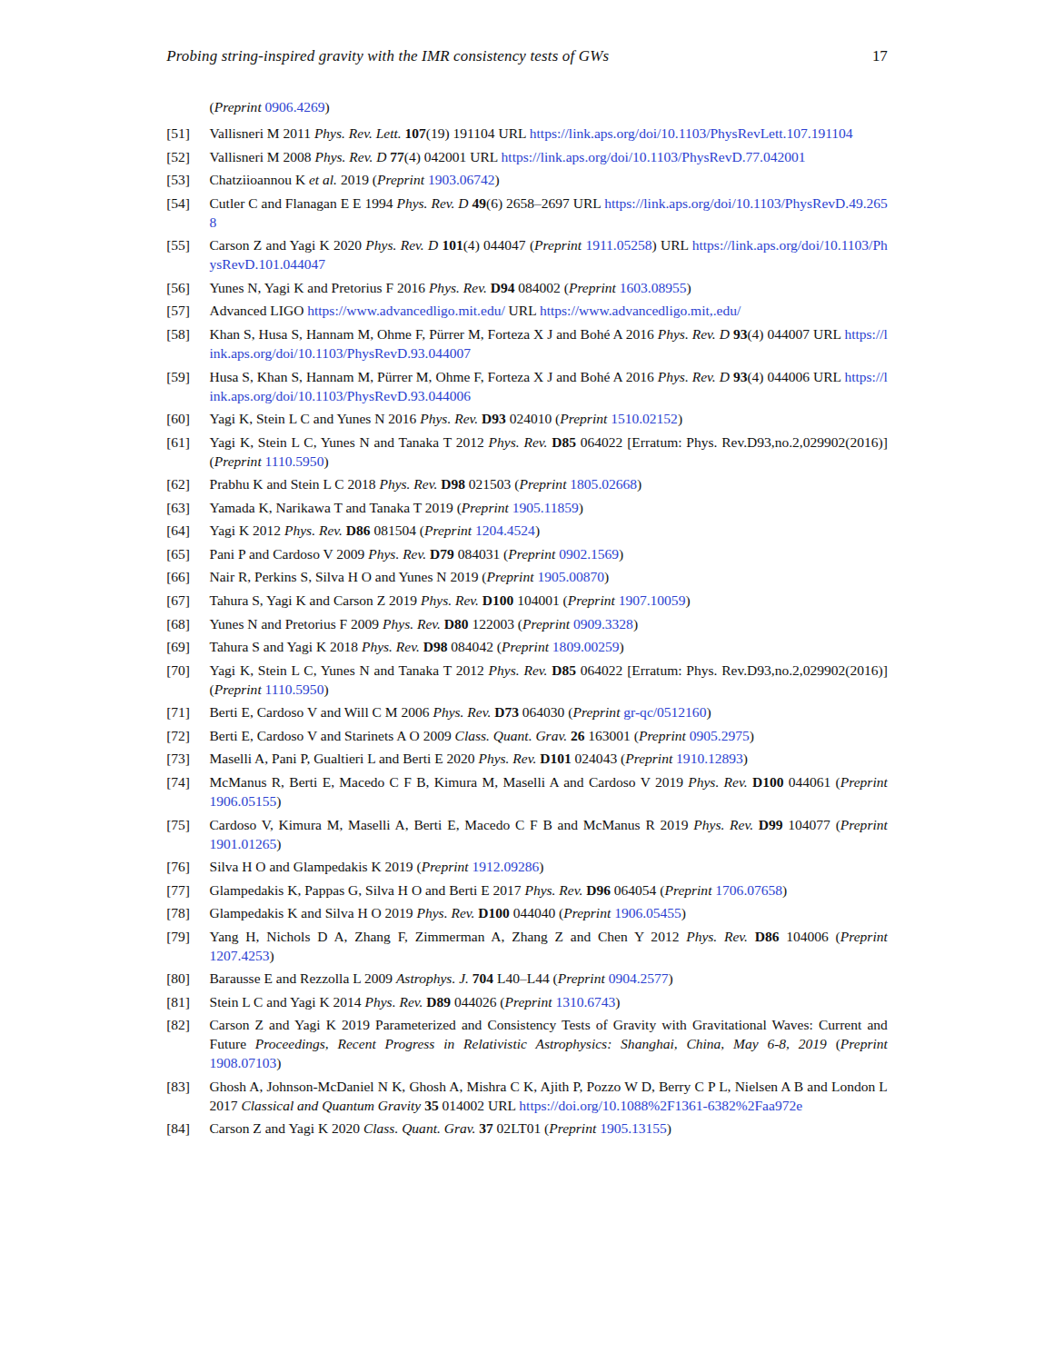Probing string-inspired gravity with the IMR consistency tests of GWs
17
(Preprint 0906.4269)
[51] Vallisneri M 2011 Phys. Rev. Lett. 107(19) 191104 URL https://link.aps.org/doi/10.1103/PhysRevLett.107.191104
[52] Vallisneri M 2008 Phys. Rev. D 77(4) 042001 URL https://link.aps.org/doi/10.1103/PhysRevD.77.042001
[53] Chatziioannou K et al. 2019 (Preprint 1903.06742)
[54] Cutler C and Flanagan E E 1994 Phys. Rev. D 49(6) 2658–2697 URL https://link.aps.org/doi/10.1103/PhysRevD.49.2658
[55] Carson Z and Yagi K 2020 Phys. Rev. D 101(4) 044047 (Preprint 1911.05258) URL https://link.aps.org/doi/10.1103/PhysRevD.101.044047
[56] Yunes N, Yagi K and Pretorius F 2016 Phys. Rev. D94 084002 (Preprint 1603.08955)
[57] Advanced LIGO https://www.advancedligo.mit.edu/ URL https://www.advancedligo.mit,.edu/
[58] Khan S, Husa S, Hannam M, Ohme F, Pürrer M, Forteza X J and Bohé A 2016 Phys. Rev. D 93(4) 044007 URL https://link.aps.org/doi/10.1103/PhysRevD.93.044007
[59] Husa S, Khan S, Hannam M, Pürrer M, Ohme F, Forteza X J and Bohé A 2016 Phys. Rev. D 93(4) 044006 URL https://link.aps.org/doi/10.1103/PhysRevD.93.044006
[60] Yagi K, Stein L C and Yunes N 2016 Phys. Rev. D93 024010 (Preprint 1510.02152)
[61] Yagi K, Stein L C, Yunes N and Tanaka T 2012 Phys. Rev. D85 064022 [Erratum: Phys. Rev.D93,no.2,029902(2016)] (Preprint 1110.5950)
[62] Prabhu K and Stein L C 2018 Phys. Rev. D98 021503 (Preprint 1805.02668)
[63] Yamada K, Narikawa T and Tanaka T 2019 (Preprint 1905.11859)
[64] Yagi K 2012 Phys. Rev. D86 081504 (Preprint 1204.4524)
[65] Pani P and Cardoso V 2009 Phys. Rev. D79 084031 (Preprint 0902.1569)
[66] Nair R, Perkins S, Silva H O and Yunes N 2019 (Preprint 1905.00870)
[67] Tahura S, Yagi K and Carson Z 2019 Phys. Rev. D100 104001 (Preprint 1907.10059)
[68] Yunes N and Pretorius F 2009 Phys. Rev. D80 122003 (Preprint 0909.3328)
[69] Tahura S and Yagi K 2018 Phys. Rev. D98 084042 (Preprint 1809.00259)
[70] Yagi K, Stein L C, Yunes N and Tanaka T 2012 Phys. Rev. D85 064022 [Erratum: Phys. Rev.D93,no.2,029902(2016)] (Preprint 1110.5950)
[71] Berti E, Cardoso V and Will C M 2006 Phys. Rev. D73 064030 (Preprint gr-qc/0512160)
[72] Berti E, Cardoso V and Starinets A O 2009 Class. Quant. Grav. 26 163001 (Preprint 0905.2975)
[73] Maselli A, Pani P, Gualtieri L and Berti E 2020 Phys. Rev. D101 024043 (Preprint 1910.12893)
[74] McManus R, Berti E, Macedo C F B, Kimura M, Maselli A and Cardoso V 2019 Phys. Rev. D100 044061 (Preprint 1906.05155)
[75] Cardoso V, Kimura M, Maselli A, Berti E, Macedo C F B and McManus R 2019 Phys. Rev. D99 104077 (Preprint 1901.01265)
[76] Silva H O and Glampedakis K 2019 (Preprint 1912.09286)
[77] Glampedakis K, Pappas G, Silva H O and Berti E 2017 Phys. Rev. D96 064054 (Preprint 1706.07658)
[78] Glampedakis K and Silva H O 2019 Phys. Rev. D100 044040 (Preprint 1906.05455)
[79] Yang H, Nichols D A, Zhang F, Zimmerman A, Zhang Z and Chen Y 2012 Phys. Rev. D86 104006 (Preprint 1207.4253)
[80] Barausse E and Rezzolla L 2009 Astrophys. J. 704 L40–L44 (Preprint 0904.2577)
[81] Stein L C and Yagi K 2014 Phys. Rev. D89 044026 (Preprint 1310.6743)
[82] Carson Z and Yagi K 2019 Parameterized and Consistency Tests of Gravity with Gravitational Waves: Current and Future Proceedings, Recent Progress in Relativistic Astrophysics: Shanghai, China, May 6-8, 2019 (Preprint 1908.07103)
[83] Ghosh A, Johnson-McDaniel N K, Ghosh A, Mishra C K, Ajith P, Pozzo W D, Berry C P L, Nielsen A B and London L 2017 Classical and Quantum Gravity 35 014002 URL https://doi.org/10.1088%2F1361-6382%2Faa972e
[84] Carson Z and Yagi K 2020 Class. Quant. Grav. 37 02LT01 (Preprint 1905.13155)